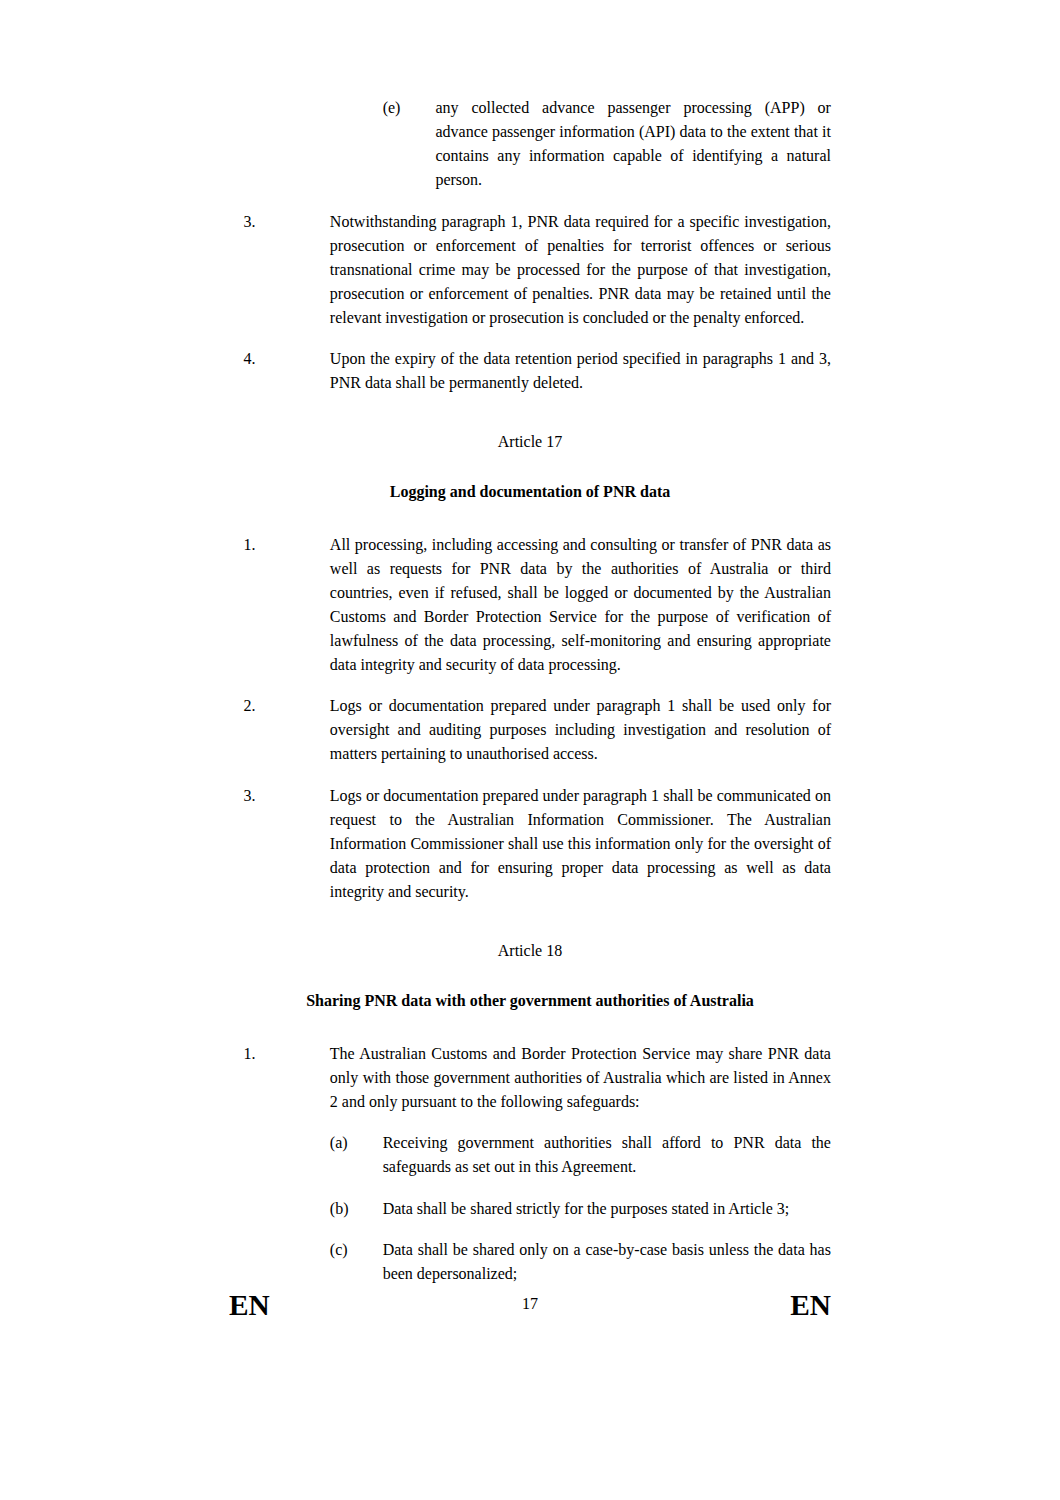(e)
any collected advance passenger processing (APP) or advance passenger information (API) data to the extent that it contains any information capable of identifying a natural person.
3.
Notwithstanding paragraph 1, PNR data required for a specific investigation, prosecution or enforcement of penalties for terrorist offences or serious transnational crime may be processed for the purpose of that investigation, prosecution or enforcement of penalties. PNR data may be retained until the relevant investigation or prosecution is concluded or the penalty enforced.
4.
Upon the expiry of the data retention period specified in paragraphs 1 and 3, PNR data shall be permanently deleted.
Article 17
Logging and documentation of PNR data
1.
All processing, including accessing and consulting or transfer of PNR data as well as requests for PNR data by the authorities of Australia or third countries, even if refused, shall be logged or documented by the Australian Customs and Border Protection Service for the purpose of verification of lawfulness of the data processing, self-monitoring and ensuring appropriate data integrity and security of data processing.
2.
Logs or documentation prepared under paragraph 1 shall be used only for oversight and auditing purposes including investigation and resolution of matters pertaining to unauthorised access.
3.
Logs or documentation prepared under paragraph 1 shall be communicated on request to the Australian Information Commissioner. The Australian Information Commissioner shall use this information only for the oversight of data protection and for ensuring proper data processing as well as data integrity and security.
Article 18
Sharing PNR data with other government authorities of Australia
1.
The Australian Customs and Border Protection Service may share PNR data only with those government authorities of Australia which are listed in Annex 2 and only pursuant to the following safeguards:
(a)
Receiving government authorities shall afford to PNR data the safeguards as set out in this Agreement.
(b)
Data shall be shared strictly for the purposes stated in Article 3;
(c)
Data shall be shared only on a case-by-case basis unless the data has been depersonalized;
EN
17
EN